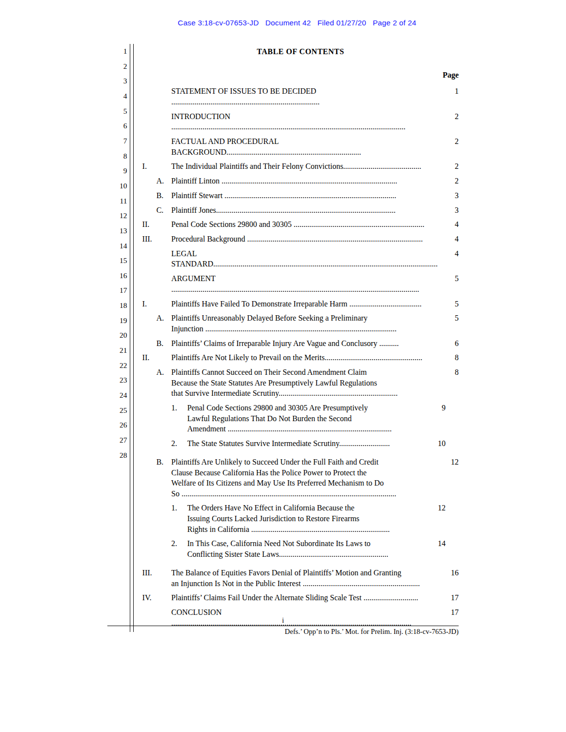Case 3:18-cv-07653-JD Document 42 Filed 01/27/20 Page 2 of 24
1
2
3
4
5
6
7
8
9
10
11
12
13
14
15
16
17
18
19
20
21
22
23
24
25
26
27
28
TABLE OF CONTENTS
Page
| | | STATEMENT OF ISSUES TO BE DECIDED ............................................................................ | 1 |
| | | INTRODUCTION ........................................................................................................................ | 2 |
| | | FACTUAL AND PROCEDURAL BACKGROUND..................................................................... | 2 |
| I. | | The Individual Plaintiffs and Their Felony Convictions........................................ | 2 |
| | A. | Plaintiff Linton .......................................................................................... | 2 |
| | B. | Plaintiff Stewart ........................................................................................ | 3 |
| | C. | Plaintiff Jones............................................................................................ | 3 |
| II. | | Penal Code Sections 29800 and 30305 ................................................................... | 4 |
| III. | | Procedural Background .......................................................................................... | 4 |
| | | LEGAL STANDARD................................................................................................................... | 4 |
| | | ARGUMENT ............................................................................................................................... | 5 |
| I. | | Plaintiffs Have Failed To Demonstrate Irreparable Harm ..................................... | 5 |
| | A. | Plaintiffs Unreasonably Delayed Before Seeking a Preliminary Injunction .................................................................................................. | 5 |
| | B. | Plaintiffs’ Claims of Irreparable Injury Are Vague and Conclusory .......... | 6 |
| II. | | Plaintiffs Are Not Likely to Prevail on the Merits.................................................. | 8 |
| | A. | Plaintiffs Cannot Succeed on Their Second Amendment Claim Because the State Statutes Are Presumptively Lawful Regulations that Survive Intermediate Scrutiny............................................................. | 8 |
| | | / 1. / Penal Code Sections 29800 and 30305 Are Presumptively Lawful Regulations That Do Not Burden the Second Amendment .................................................................................... / 9 / / 2. / The State Statutes Survive Intermediate Scrutiny.......................... / 10 / | |
| | B. | Plaintiffs Are Unlikely to Succeed Under the Full Faith and Credit Clause Because California Has the Police Power to Protect the Welfare of Its Citizens and May Use Its Preferred Mechanism to Do So .............................................................................................................. | 12 |
| | | / 1. / The Orders Have No Effect in California Because the Issuing Courts Lacked Jurisdiction to Restore Firearms Rights in California ....................................................................... / 12 / / 2. / In This Case, California Need Not Subordinate Its Laws to Conflicting Sister State Laws........................................................ / 14 / | |
| III. | | The Balance of Equities Favors Denial of Plaintiffs’ Motion and Granting an Injunction Is Not in the Public Interest ............................................................ | 16 |
| IV. | | Plaintiffs’ Claims Fail Under the Alternate Sliding Scale Test ............................ | 17 |
| | | CONCLUSION ........................................................................................................................... | 17 |
i
Defs.’ Opp’n to Pls.’ Mot. for Prelim. Inj. (3:18-cv-7653-JD)